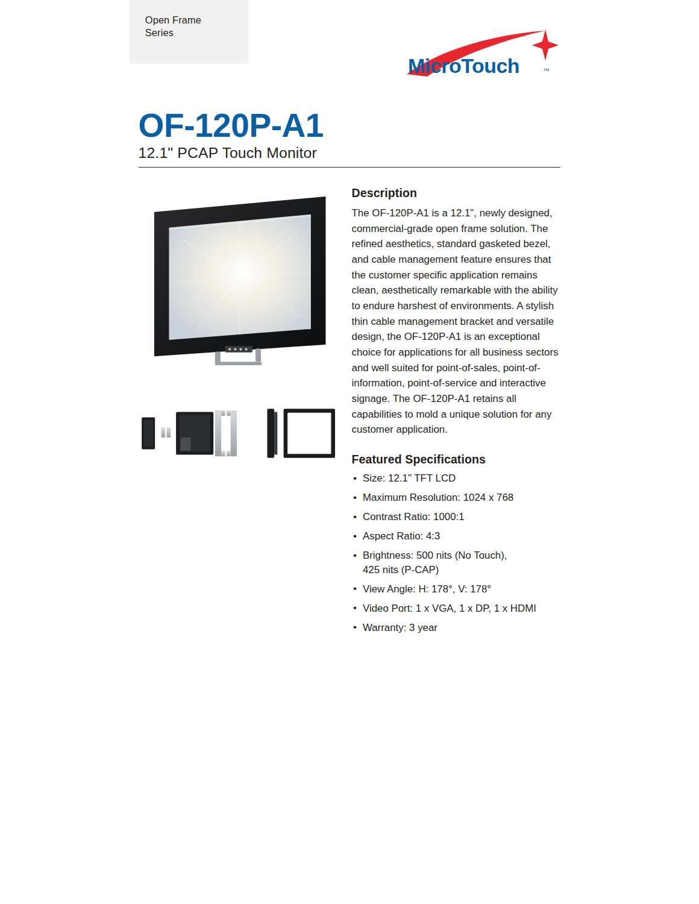Open Frame
Series
MicroTouch MicroTouch ™
OF-120P-A1
12.1" PCAP Touch Monitor
OF-120P-A1 monitor front view Exploded and rear views
Description
The OF-120P-A1 is a 12.1", newly designed, commercial-grade open frame solution. The refined aesthetics, standard gasketed bezel, and cable management feature ensures that the customer specific application remains clean, aesthetically remarkable with the ability to endure harshest of environments. A stylish thin cable management bracket and versatile design, the OF-120P-A1 is an exceptional choice for applications for all business sectors and well suited for point-of-sales, point-of-information, point-of-service and interactive signage. The OF-120P-A1 retains all capabilities to mold a unique solution for any customer application.
Featured Specifications
Size: 12.1" TFT LCD
Maximum Resolution: 1024 x 768
Contrast Ratio: 1000:1
Aspect Ratio: 4:3
Brightness: 500 nits (No Touch),
425 nits (P-CAP)
View Angle: H: 178°, V: 178°
Video Port: 1 x VGA, 1 x DP, 1 x HDMI
Warranty: 3 year